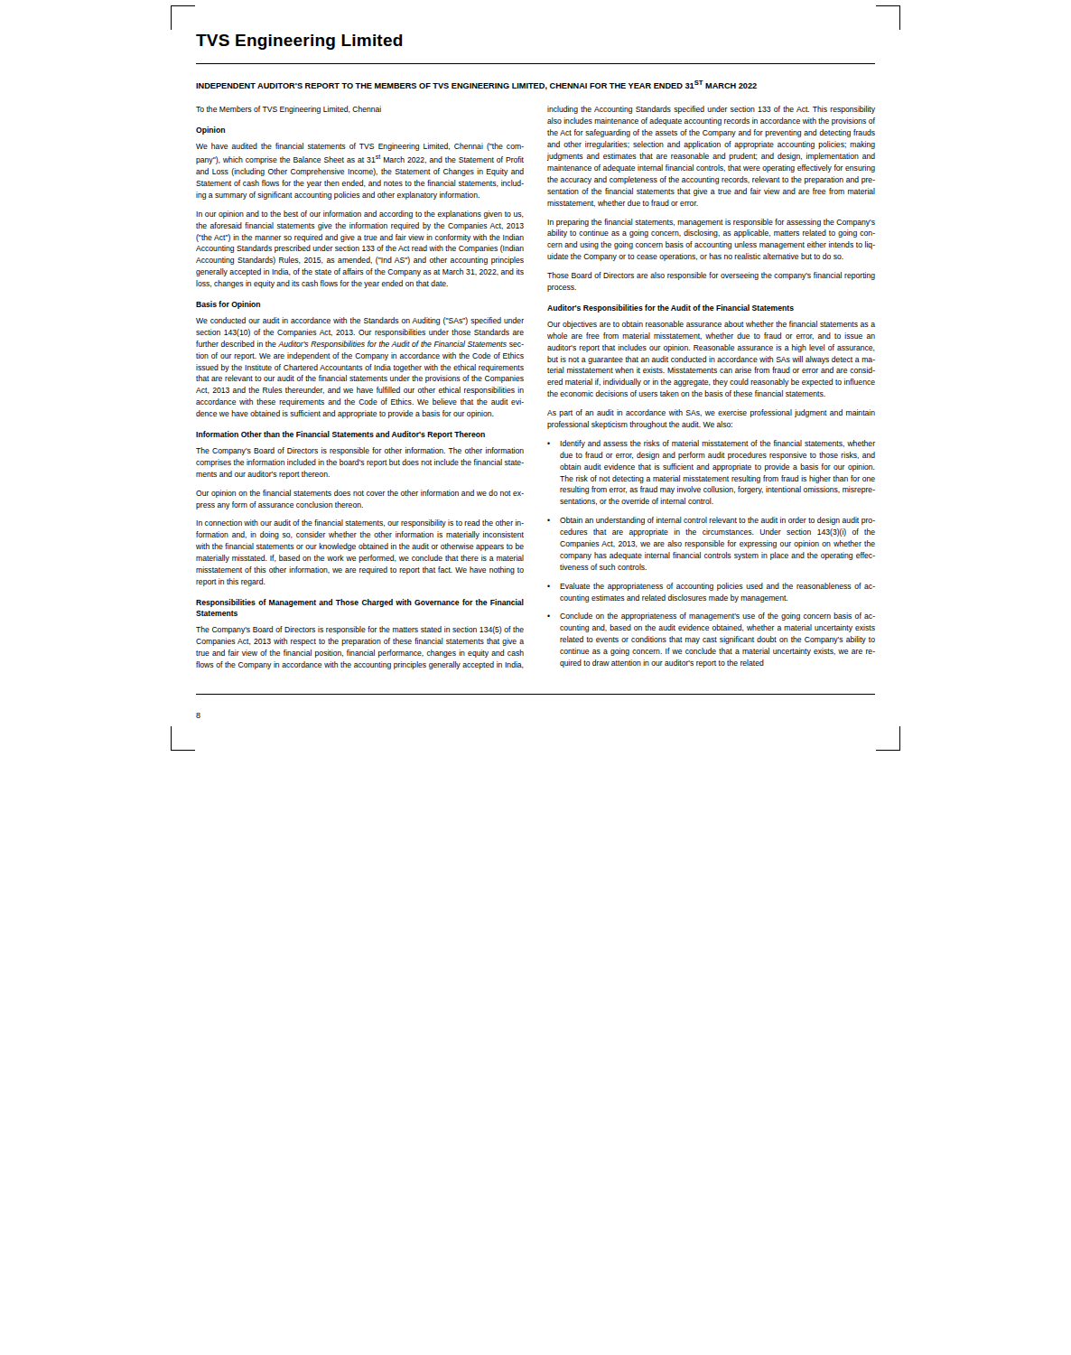TVS Engineering Limited
Independent Auditor's Report to the Members of TVS Engineering Limited, Chennai for the Year Ended 31st March 2022
To the Members of TVS Engineering Limited, Chennai
Opinion
We have audited the financial statements of TVS Engineering Limited, Chennai ("the company"), which comprise the Balance Sheet as at 31st March 2022, and the Statement of Profit and Loss (including Other Comprehensive Income), the Statement of Changes in Equity and Statement of cash flows for the year then ended, and notes to the financial statements, including a summary of significant accounting policies and other explanatory information.
In our opinion and to the best of our information and according to the explanations given to us, the aforesaid financial statements give the information required by the Companies Act, 2013 ("the Act") in the manner so required and give a true and fair view in conformity with the Indian Accounting Standards prescribed under section 133 of the Act read with the Companies (Indian Accounting Standards) Rules, 2015, as amended, ("Ind AS") and other accounting principles generally accepted in India, of the state of affairs of the Company as at March 31, 2022, and its loss, changes in equity and its cash flows for the year ended on that date.
Basis for Opinion
We conducted our audit in accordance with the Standards on Auditing ("SAs") specified under section 143(10) of the Companies Act, 2013. Our responsibilities under those Standards are further described in the Auditor's Responsibilities for the Audit of the Financial Statements section of our report. We are independent of the Company in accordance with the Code of Ethics issued by the Institute of Chartered Accountants of India together with the ethical requirements that are relevant to our audit of the financial statements under the provisions of the Companies Act, 2013 and the Rules thereunder, and we have fulfilled our other ethical responsibilities in accordance with these requirements and the Code of Ethics. We believe that the audit evidence we have obtained is sufficient and appropriate to provide a basis for our opinion.
Information Other than the Financial Statements and Auditor's Report Thereon
The Company's Board of Directors is responsible for other information. The other information comprises the information included in the board's report but does not include the financial statements and our auditor's report thereon.
Our opinion on the financial statements does not cover the other information and we do not express any form of assurance conclusion thereon.
In connection with our audit of the financial statements, our responsibility is to read the other information and, in doing so, consider whether the other information is materially inconsistent with the financial statements or our knowledge obtained in the audit or otherwise appears to be materially misstated. If, based on the work we performed, we conclude that there is a material misstatement of this other information, we are required to report that fact. We have nothing to report in this regard.
Responsibilities of Management and Those Charged with Governance for the Financial Statements
The Company's Board of Directors is responsible for the matters stated in section 134(5) of the Companies Act, 2013 with respect to the preparation of these financial statements that give a true and fair view of the financial position, financial performance, changes in equity and cash flows of the Company in accordance with the accounting principles generally accepted in India, including the Accounting Standards specified under section 133 of the Act. This responsibility also includes maintenance of adequate accounting records in accordance with the provisions of the Act for safeguarding of the assets of the Company and for preventing and detecting frauds and other irregularities; selection and application of appropriate accounting policies; making judgments and estimates that are reasonable and prudent; and design, implementation and maintenance of adequate internal financial controls, that were operating effectively for ensuring the accuracy and completeness of the accounting records, relevant to the preparation and presentation of the financial statements that give a true and fair view and are free from material misstatement, whether due to fraud or error.
In preparing the financial statements, management is responsible for assessing the Company's ability to continue as a going concern, disclosing, as applicable, matters related to going concern and using the going concern basis of accounting unless management either intends to liquidate the Company or to cease operations, or has no realistic alternative but to do so.
Those Board of Directors are also responsible for overseeing the company's financial reporting process.
Auditor's Responsibilities for the Audit of the Financial Statements
Our objectives are to obtain reasonable assurance about whether the financial statements as a whole are free from material misstatement, whether due to fraud or error, and to issue an auditor's report that includes our opinion. Reasonable assurance is a high level of assurance, but is not a guarantee that an audit conducted in accordance with SAs will always detect a material misstatement when it exists. Misstatements can arise from fraud or error and are considered material if, individually or in the aggregate, they could reasonably be expected to influence the economic decisions of users taken on the basis of these financial statements.
As part of an audit in accordance with SAs, we exercise professional judgment and maintain professional skepticism throughout the audit. We also:
Identify and assess the risks of material misstatement of the financial statements, whether due to fraud or error, design and perform audit procedures responsive to those risks, and obtain audit evidence that is sufficient and appropriate to provide a basis for our opinion. The risk of not detecting a material misstatement resulting from fraud is higher than for one resulting from error, as fraud may involve collusion, forgery, intentional omissions, misrepresentations, or the override of internal control.
Obtain an understanding of internal control relevant to the audit in order to design audit procedures that are appropriate in the circumstances. Under section 143(3)(i) of the Companies Act, 2013, we are also responsible for expressing our opinion on whether the company has adequate internal financial controls system in place and the operating effectiveness of such controls.
Evaluate the appropriateness of accounting policies used and the reasonableness of accounting estimates and related disclosures made by management.
Conclude on the appropriateness of management's use of the going concern basis of accounting and, based on the audit evidence obtained, whether a material uncertainty exists related to events or conditions that may cast significant doubt on the Company's ability to continue as a going concern. If we conclude that a material uncertainty exists, we are required to draw attention in our auditor's report to the related
8